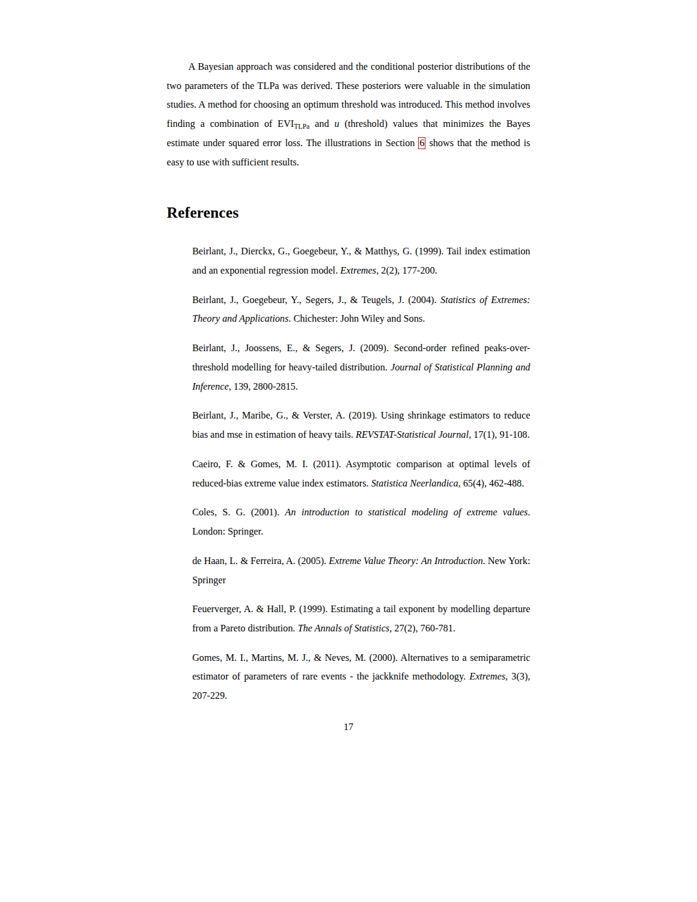A Bayesian approach was considered and the conditional posterior distributions of the two parameters of the TLPa was derived. These posteriors were valuable in the simulation studies. A method for choosing an optimum threshold was introduced. This method involves finding a combination of EVITLPa and u (threshold) values that minimizes the Bayes estimate under squared error loss. The illustrations in Section 6 shows that the method is easy to use with sufficient results.
References
Beirlant, J., Dierckx, G., Goegebeur, Y., & Matthys, G. (1999). Tail index estimation and an exponential regression model. Extremes, 2(2), 177-200.
Beirlant, J., Goegebeur, Y., Segers, J., & Teugels, J. (2004). Statistics of Extremes: Theory and Applications. Chichester: John Wiley and Sons.
Beirlant, J., Joossens, E., & Segers, J. (2009). Second-order refined peaks-over-threshold modelling for heavy-tailed distribution. Journal of Statistical Planning and Inference, 139, 2800-2815.
Beirlant, J., Maribe, G., & Verster, A. (2019). Using shrinkage estimators to reduce bias and mse in estimation of heavy tails. REVSTAT-Statistical Journal, 17(1), 91-108.
Caeiro, F. & Gomes, M. I. (2011). Asymptotic comparison at optimal levels of reduced-bias extreme value index estimators. Statistica Neerlandica, 65(4), 462-488.
Coles, S. G. (2001). An introduction to statistical modeling of extreme values. London: Springer.
de Haan, L. & Ferreira, A. (2005). Extreme Value Theory: An Introduction. New York: Springer
Feuerverger, A. & Hall, P. (1999). Estimating a tail exponent by modelling departure from a Pareto distribution. The Annals of Statistics, 27(2), 760-781.
Gomes, M. I., Martins, M. J., & Neves, M. (2000). Alternatives to a semiparametric estimator of parameters of rare events - the jackknife methodology. Extremes, 3(3), 207-229.
17